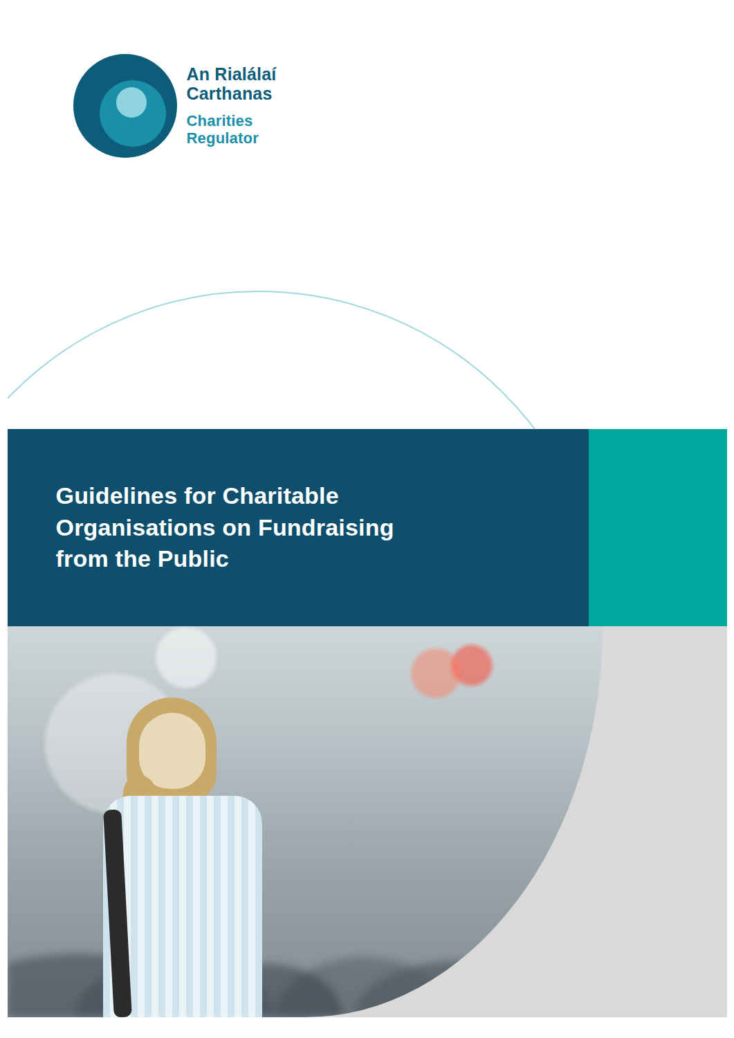An Rialálaí
Carthanas
Charities
Regulator
Guidelines for Charitable
Organisations on Fundraising
from the Public